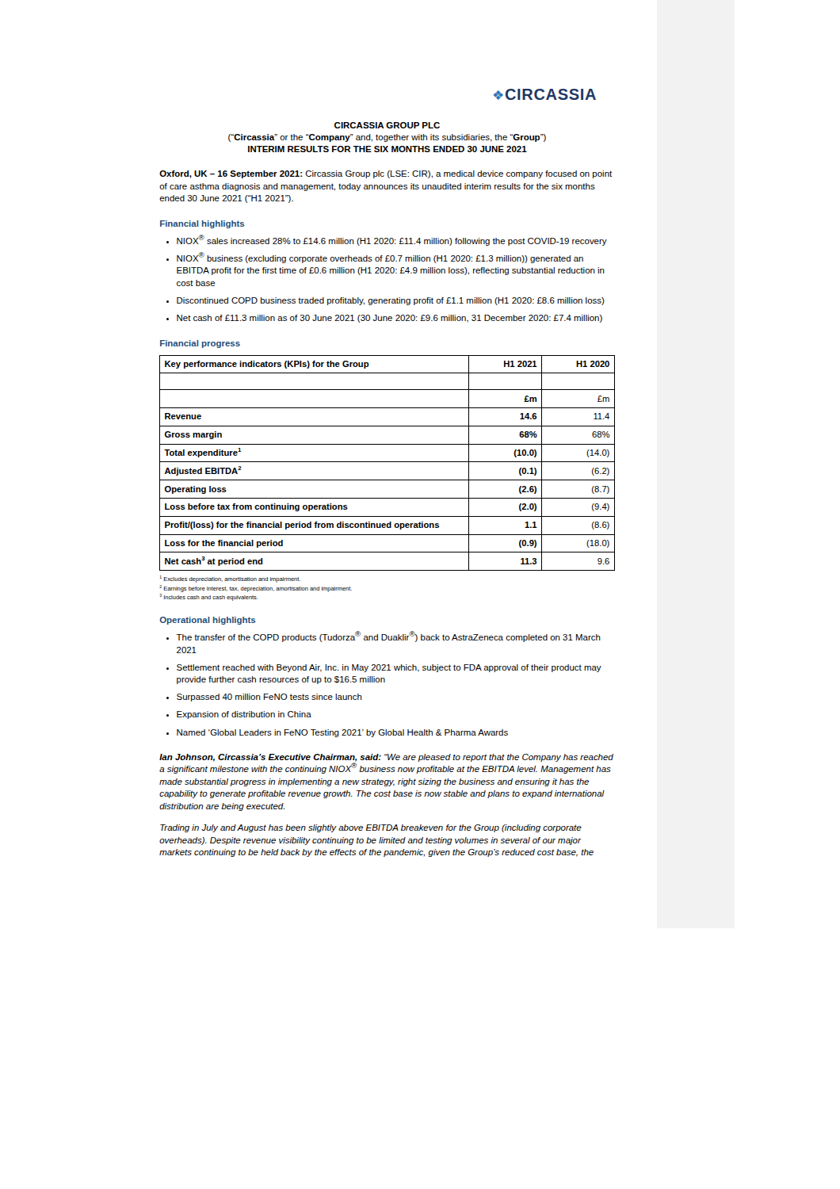❖CIRCASSIA
CIRCASSIA GROUP PLC
(“Circassia” or the “Company” and, together with its subsidiaries, the “Group”)
INTERIM RESULTS FOR THE SIX MONTHS ENDED 30 JUNE 2021
Oxford, UK – 16 September 2021: Circassia Group plc (LSE: CIR), a medical device company focused on point of care asthma diagnosis and management, today announces its unaudited interim results for the six months ended 30 June 2021 (“H1 2021”).
Financial highlights
NIOX® sales increased 28% to £14.6 million (H1 2020: £11.4 million) following the post COVID-19 recovery
NIOX® business (excluding corporate overheads of £0.7 million (H1 2020: £1.3 million)) generated an EBITDA profit for the first time of £0.6 million (H1 2020: £4.9 million loss), reflecting substantial reduction in cost base
Discontinued COPD business traded profitably, generating profit of £1.1 million (H1 2020: £8.6 million loss)
Net cash of £11.3 million as of 30 June 2021 (30 June 2020: £9.6 million, 31 December 2020: £7.4 million)
Financial progress
| Key performance indicators (KPIs) for the Group | H1 2021 | H1 2020 |
| --- | --- | --- |
| | £m | £m |
| Revenue | 14.6 | 11.4 |
| Gross margin | 68% | 68% |
| Total expenditure 1 | (10.0) | (14.0) |
| Adjusted EBITDA 2 | (0.1) | (6.2) |
| Operating loss | (2.6) | (8.7) |
| Loss before tax from continuing operations | (2.0) | (9.4) |
| Profit/(loss) for the financial period from discontinued operations | 1.1 | (8.6) |
| Loss for the financial period | (0.9) | (18.0) |
| Net cash 3 at period end | 11.3 | 9.6 |
1 Excludes depreciation, amortisation and impairment.
2 Earnings before interest, tax, depreciation, amortisation and impairment.
3 Includes cash and cash equivalents.
Operational highlights
The transfer of the COPD products (Tudorza® and Duaklir®) back to AstraZeneca completed on 31 March 2021
Settlement reached with Beyond Air, Inc. in May 2021 which, subject to FDA approval of their product may provide further cash resources of up to $16.5 million
Surpassed 40 million FeNO tests since launch
Expansion of distribution in China
Named ‘Global Leaders in FeNO Testing 2021’ by Global Health & Pharma Awards
Ian Johnson, Circassia’s Executive Chairman, said: “We are pleased to report that the Company has reached a significant milestone with the continuing NIOX® business now profitable at the EBITDA level. Management has made substantial progress in implementing a new strategy, right sizing the business and ensuring it has the capability to generate profitable revenue growth. The cost base is now stable and plans to expand international distribution are being executed.
Trading in July and August has been slightly above EBITDA breakeven for the Group (including corporate overheads). Despite revenue visibility continuing to be limited and testing volumes in several of our major markets continuing to be held back by the effects of the pandemic, given the Group’s reduced cost base, the